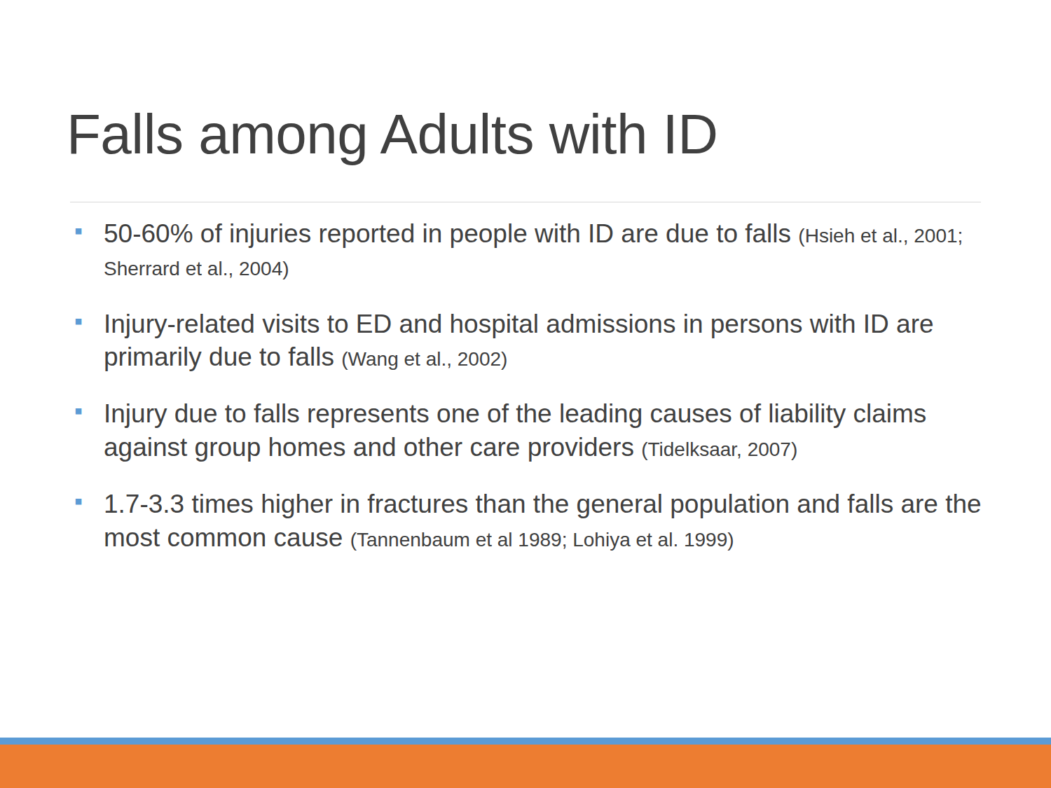Falls among Adults with ID
50-60% of injuries reported in people with ID are due to falls (Hsieh et al., 2001; Sherrard et al., 2004)
Injury-related visits to ED and hospital admissions in persons with ID are primarily due to falls (Wang et al., 2002)
Injury due to falls represents one of the leading causes of liability claims against group homes and other care providers (Tidelksaar, 2007)
1.7-3.3 times higher in fractures than the general population and falls are the most common cause (Tannenbaum et al 1989; Lohiya et al. 1999)